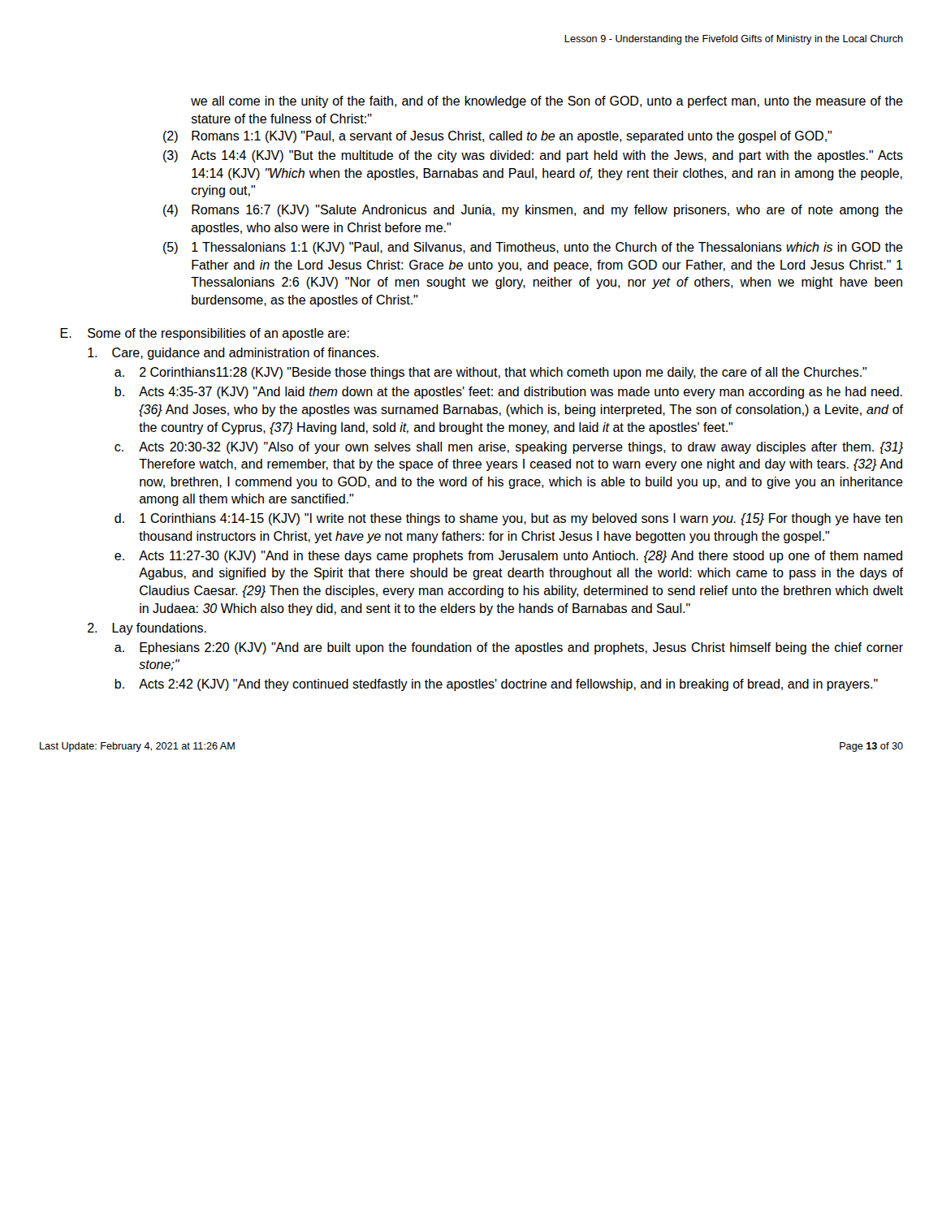Lesson 9 - Understanding the Fivefold Gifts of Ministry in the Local Church
we all come in the unity of the faith, and of the knowledge of the Son of GOD, unto a perfect man, unto the measure of the stature of the fulness of Christ:"
(2) Romans 1:1 (KJV) "Paul, a servant of Jesus Christ, called to be an apostle, separated unto the gospel of GOD,"
(3) Acts 14:4 (KJV) "But the multitude of the city was divided: and part held with the Jews, and part with the apostles." Acts 14:14 (KJV) "Which when the apostles, Barnabas and Paul, heard of, they rent their clothes, and ran in among the people, crying out,"
(4) Romans 16:7 (KJV) "Salute Andronicus and Junia, my kinsmen, and my fellow prisoners, who are of note among the apostles, who also were in Christ before me."
(5) 1 Thessalonians 1:1 (KJV) "Paul, and Silvanus, and Timotheus, unto the Church of the Thessalonians which is in GOD the Father and in the Lord Jesus Christ: Grace be unto you, and peace, from GOD our Father, and the Lord Jesus Christ." 1 Thessalonians 2:6 (KJV) "Nor of men sought we glory, neither of you, nor yet of others, when we might have been burdensome, as the apostles of Christ."
E. Some of the responsibilities of an apostle are:
1. Care, guidance and administration of finances.
a. 2 Corinthians11:28 (KJV) "Beside those things that are without, that which cometh upon me daily, the care of all the Churches."
b. Acts 4:35-37 (KJV) "And laid them down at the apostles' feet: and distribution was made unto every man according as he had need. {36} And Joses, who by the apostles was surnamed Barnabas, (which is, being interpreted, The son of consolation,) a Levite, and of the country of Cyprus, {37} Having land, sold it, and brought the money, and laid it at the apostles' feet."
c. Acts 20:30-32 (KJV) "Also of your own selves shall men arise, speaking perverse things, to draw away disciples after them. {31} Therefore watch, and remember, that by the space of three years I ceased not to warn every one night and day with tears. {32} And now, brethren, I commend you to GOD, and to the word of his grace, which is able to build you up, and to give you an inheritance among all them which are sanctified."
d. 1 Corinthians 4:14-15 (KJV) "I write not these things to shame you, but as my beloved sons I warn you. {15} For though ye have ten thousand instructors in Christ, yet have ye not many fathers: for in Christ Jesus I have begotten you through the gospel."
e. Acts 11:27-30 (KJV) "And in these days came prophets from Jerusalem unto Antioch. {28} And there stood up one of them named Agabus, and signified by the Spirit that there should be great dearth throughout all the world: which came to pass in the days of Claudius Caesar. {29} Then the disciples, every man according to his ability, determined to send relief unto the brethren which dwelt in Judaea: 30 Which also they did, and sent it to the elders by the hands of Barnabas and Saul."
2. Lay foundations.
a. Ephesians 2:20 (KJV) "And are built upon the foundation of the apostles and prophets, Jesus Christ himself being the chief corner stone;"
b. Acts 2:42 (KJV) "And they continued stedfastly in the apostles' doctrine and fellowship, and in breaking of bread, and in prayers."
Last Update: February 4, 2021 at 11:26 AM Page 13 of 30